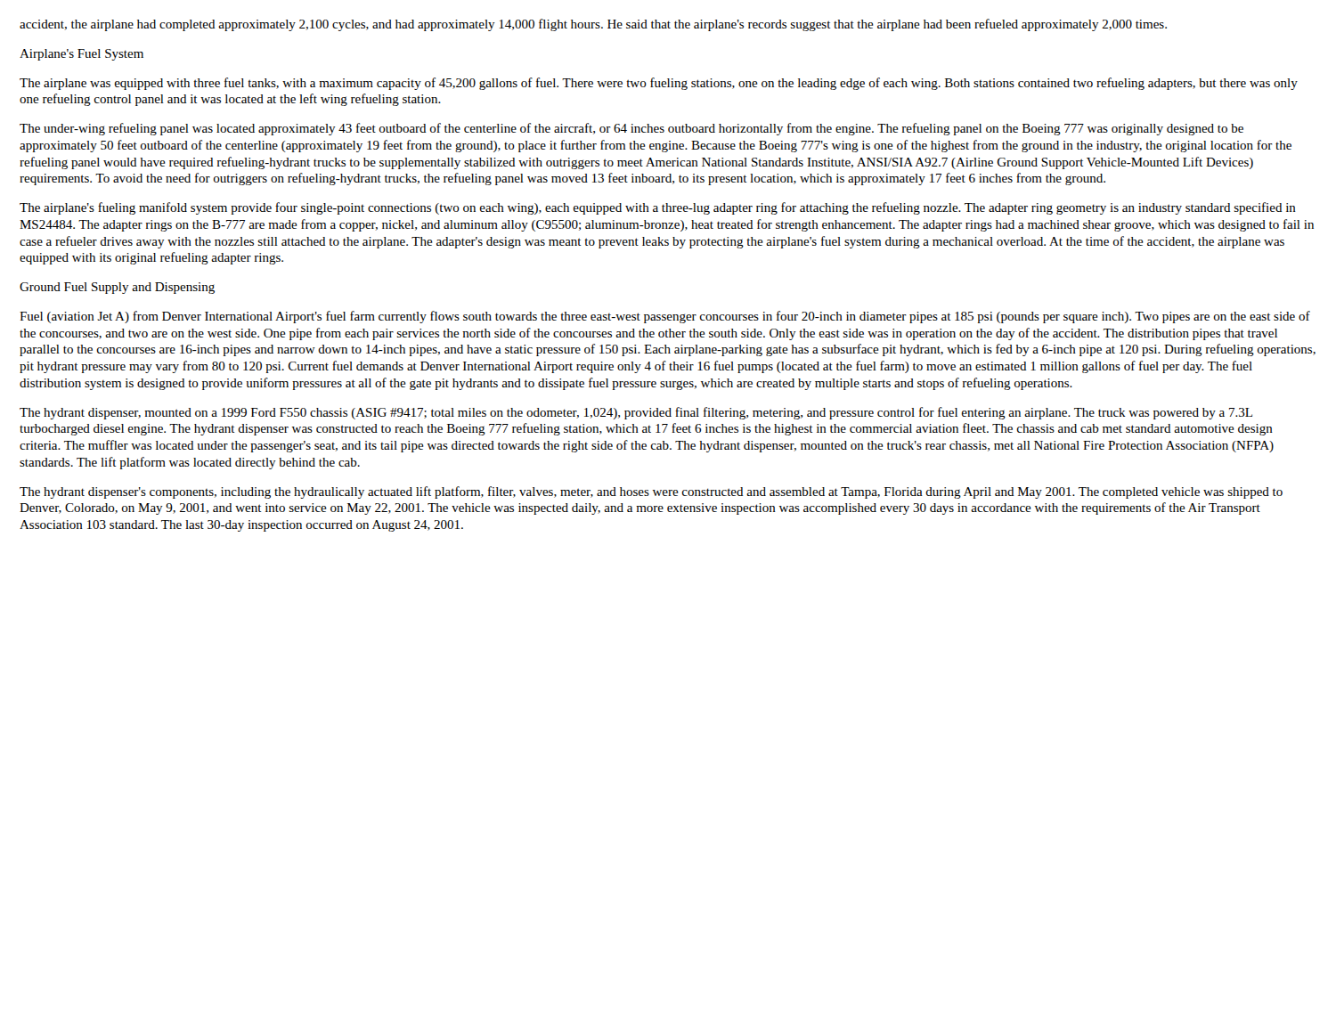accident, the airplane had completed approximately 2,100 cycles, and had approximately 14,000 flight hours. He said that the airplane's records suggest that the airplane had been refueled approximately 2,000 times.
Airplane's Fuel System
The airplane was equipped with three fuel tanks, with a maximum capacity of 45,200 gallons of fuel. There were two fueling stations, one on the leading edge of each wing. Both stations contained two refueling adapters, but there was only one refueling control panel and it was located at the left wing refueling station.
The under-wing refueling panel was located approximately 43 feet outboard of the centerline of the aircraft, or 64 inches outboard horizontally from the engine. The refueling panel on the Boeing 777 was originally designed to be approximately 50 feet outboard of the centerline (approximately 19 feet from the ground), to place it further from the engine. Because the Boeing 777's wing is one of the highest from the ground in the industry, the original location for the refueling panel would have required refueling-hydrant trucks to be supplementally stabilized with outriggers to meet American National Standards Institute, ANSI/SIA A92.7 (Airline Ground Support Vehicle-Mounted Lift Devices) requirements. To avoid the need for outriggers on refueling-hydrant trucks, the refueling panel was moved 13 feet inboard, to its present location, which is approximately 17 feet 6 inches from the ground.
The airplane's fueling manifold system provide four single-point connections (two on each wing), each equipped with a three-lug adapter ring for attaching the refueling nozzle. The adapter ring geometry is an industry standard specified in MS24484. The adapter rings on the B-777 are made from a copper, nickel, and aluminum alloy (C95500; aluminum-bronze), heat treated for strength enhancement. The adapter rings had a machined shear groove, which was designed to fail in case a refueler drives away with the nozzles still attached to the airplane. The adapter's design was meant to prevent leaks by protecting the airplane's fuel system during a mechanical overload. At the time of the accident, the airplane was equipped with its original refueling adapter rings.
Ground Fuel Supply and Dispensing
Fuel (aviation Jet A) from Denver International Airport's fuel farm currently flows south towards the three east-west passenger concourses in four 20-inch in diameter pipes at 185 psi (pounds per square inch). Two pipes are on the east side of the concourses, and two are on the west side. One pipe from each pair services the north side of the concourses and the other the south side. Only the east side was in operation on the day of the accident. The distribution pipes that travel parallel to the concourses are 16-inch pipes and narrow down to 14-inch pipes, and have a static pressure of 150 psi. Each airplane-parking gate has a subsurface pit hydrant, which is fed by a 6-inch pipe at 120 psi. During refueling operations, pit hydrant pressure may vary from 80 to 120 psi. Current fuel demands at Denver International Airport require only 4 of their 16 fuel pumps (located at the fuel farm) to move an estimated 1 million gallons of fuel per day. The fuel distribution system is designed to provide uniform pressures at all of the gate pit hydrants and to dissipate fuel pressure surges, which are created by multiple starts and stops of refueling operations.
The hydrant dispenser, mounted on a 1999 Ford F550 chassis (ASIG #9417; total miles on the odometer, 1,024), provided final filtering, metering, and pressure control for fuel entering an airplane. The truck was powered by a 7.3L turbocharged diesel engine. The hydrant dispenser was constructed to reach the Boeing 777 refueling station, which at 17 feet 6 inches is the highest in the commercial aviation fleet. The chassis and cab met standard automotive design criteria. The muffler was located under the passenger's seat, and its tail pipe was directed towards the right side of the cab. The hydrant dispenser, mounted on the truck's rear chassis, met all National Fire Protection Association (NFPA) standards. The lift platform was located directly behind the cab.
The hydrant dispenser's components, including the hydraulically actuated lift platform, filter, valves, meter, and hoses were constructed and assembled at Tampa, Florida during April and May 2001. The completed vehicle was shipped to Denver, Colorado, on May 9, 2001, and went into service on May 22, 2001. The vehicle was inspected daily, and a more extensive inspection was accomplished every 30 days in accordance with the requirements of the Air Transport Association 103 standard. The last 30-day inspection occurred on August 24, 2001.